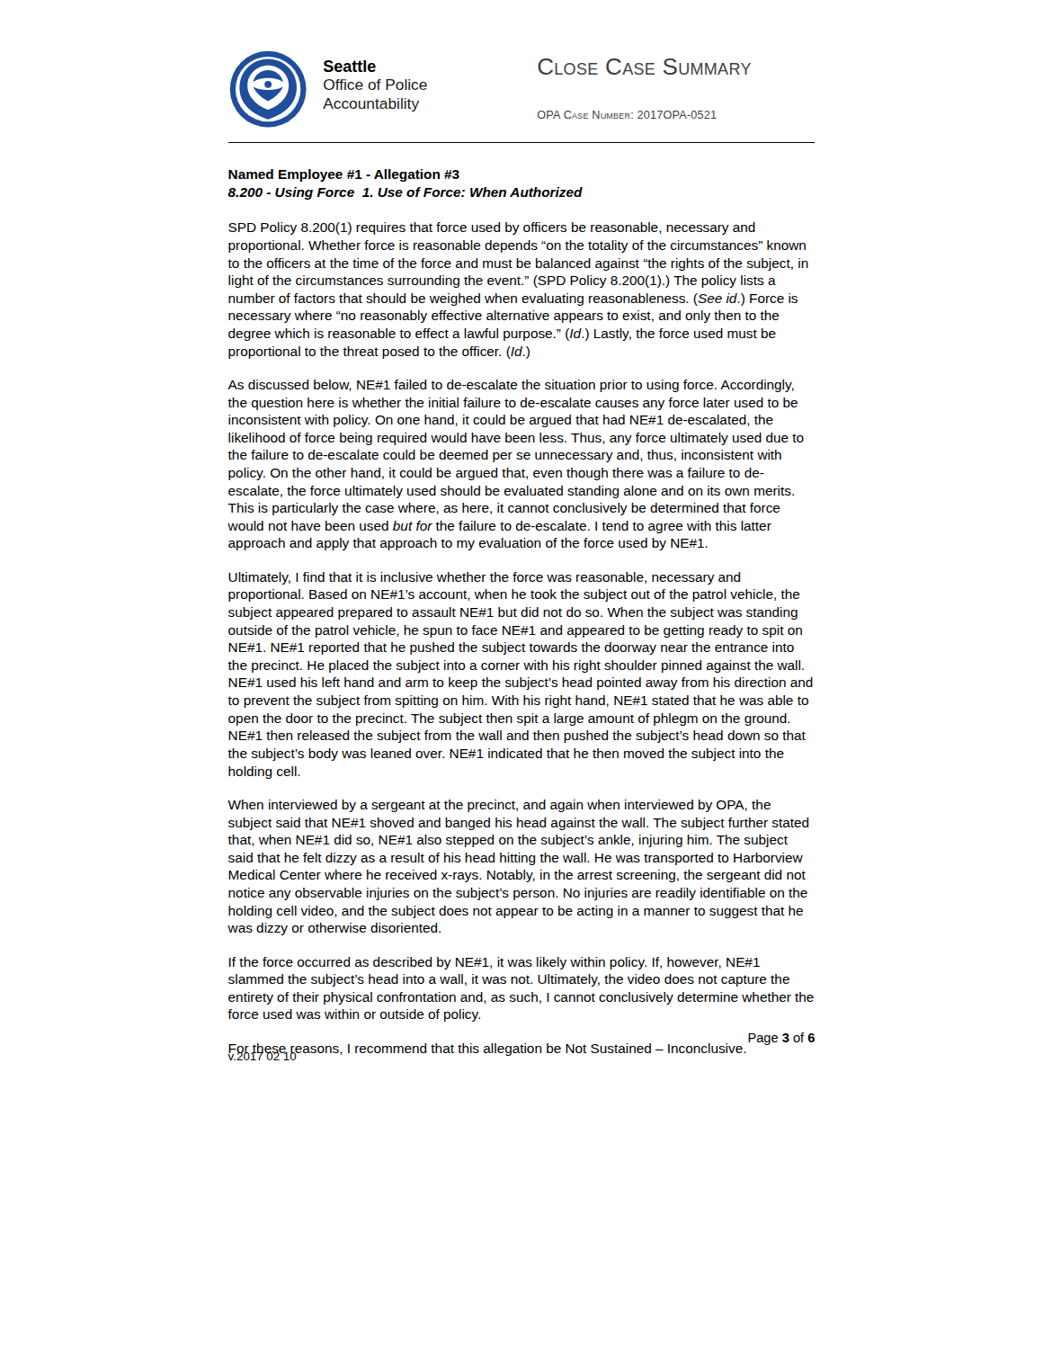Seattle
Office of Police
Accountability
Close Case Summary
OPA Case Number: 2017OPA-0521
Named Employee #1 - Allegation #3
8.200 - Using Force 1. Use of Force: When Authorized
SPD Policy 8.200(1) requires that force used by officers be reasonable, necessary and proportional. Whether force is reasonable depends “on the totality of the circumstances” known to the officers at the time of the force and must be balanced against “the rights of the subject, in light of the circumstances surrounding the event.” (SPD Policy 8.200(1).) The policy lists a number of factors that should be weighed when evaluating reasonableness. (See id.) Force is necessary where “no reasonably effective alternative appears to exist, and only then to the degree which is reasonable to effect a lawful purpose.” (Id.) Lastly, the force used must be proportional to the threat posed to the officer. (Id.)
As discussed below, NE#1 failed to de-escalate the situation prior to using force. Accordingly, the question here is whether the initial failure to de-escalate causes any force later used to be inconsistent with policy. On one hand, it could be argued that had NE#1 de-escalated, the likelihood of force being required would have been less. Thus, any force ultimately used due to the failure to de-escalate could be deemed per se unnecessary and, thus, inconsistent with policy. On the other hand, it could be argued that, even though there was a failure to de-escalate, the force ultimately used should be evaluated standing alone and on its own merits. This is particularly the case where, as here, it cannot conclusively be determined that force would not have been used but for the failure to de-escalate. I tend to agree with this latter approach and apply that approach to my evaluation of the force used by NE#1.
Ultimately, I find that it is inclusive whether the force was reasonable, necessary and proportional. Based on NE#1’s account, when he took the subject out of the patrol vehicle, the subject appeared prepared to assault NE#1 but did not do so. When the subject was standing outside of the patrol vehicle, he spun to face NE#1 and appeared to be getting ready to spit on NE#1. NE#1 reported that he pushed the subject towards the doorway near the entrance into the precinct. He placed the subject into a corner with his right shoulder pinned against the wall. NE#1 used his left hand and arm to keep the subject’s head pointed away from his direction and to prevent the subject from spitting on him. With his right hand, NE#1 stated that he was able to open the door to the precinct. The subject then spit a large amount of phlegm on the ground. NE#1 then released the subject from the wall and then pushed the subject’s head down so that the subject’s body was leaned over. NE#1 indicated that he then moved the subject into the holding cell.
When interviewed by a sergeant at the precinct, and again when interviewed by OPA, the subject said that NE#1 shoved and banged his head against the wall. The subject further stated that, when NE#1 did so, NE#1 also stepped on the subject’s ankle, injuring him. The subject said that he felt dizzy as a result of his head hitting the wall. He was transported to Harborview Medical Center where he received x-rays. Notably, in the arrest screening, the sergeant did not notice any observable injuries on the subject’s person. No injuries are readily identifiable on the holding cell video, and the subject does not appear to be acting in a manner to suggest that he was dizzy or otherwise disoriented.
If the force occurred as described by NE#1, it was likely within policy. If, however, NE#1 slammed the subject’s head into a wall, it was not. Ultimately, the video does not capture the entirety of their physical confrontation and, as such, I cannot conclusively determine whether the force used was within or outside of policy.
For these reasons, I recommend that this allegation be Not Sustained – Inconclusive.
Page 3 of 6
v.2017 02 10